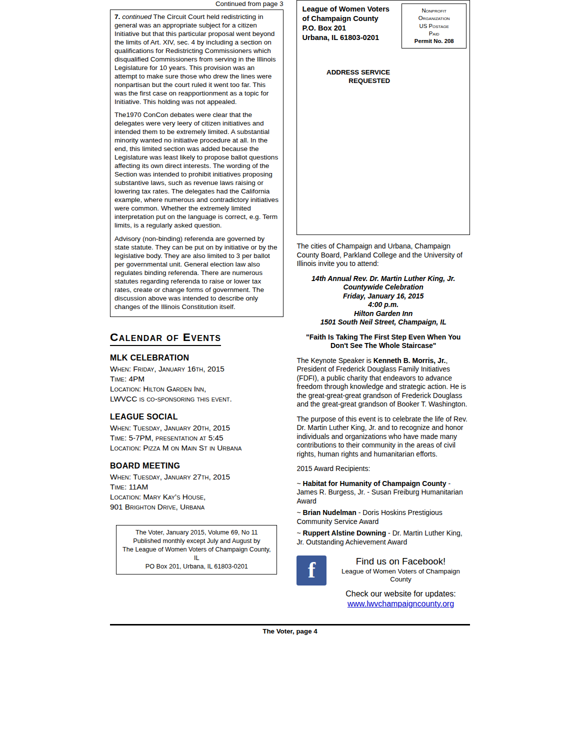Continued from page 3
7. continued The Circuit Court held redistricting in general was an appropriate subject for a citizen Initiative but that this particular proposal went beyond the limits of Art. XIV, sec. 4 by including a section on qualifications for Redistricting Commissioners which disqualified Commissioners from serving in the Illinois Legislature for 10 years. This provision was an attempt to make sure those who drew the lines were nonpartisan but the court ruled it went too far. This was the first case on reapportionment as a topic for Initiative. This holding was not appealed.
The1970 ConCon debates were clear that the delegates were very leery of citizen initiatives and intended them to be extremely limited. A substantial minority wanted no initiative procedure at all. In the end, this limited section was added because the Legislature was least likely to propose ballot questions affecting its own direct interests. The wording of the Section was intended to prohibit initiatives proposing substantive laws, such as revenue laws raising or lowering tax rates. The delegates had the California example, where numerous and contradictory initiatives were common. Whether the extremely limited interpretation put on the language is correct, e.g. Term limits, is a regularly asked question.
Advisory (non-binding) referenda are governed by state statute. They can be put on by initiative or by the legislative body. They are also limited to 3 per ballot per governmental unit. General election law also regulates binding referenda. There are numerous statutes regarding referenda to raise or lower tax rates, create or change forms of government. The discussion above was intended to describe only changes of the Illinois Constitution itself.
Calendar of Events
MLK CELEBRATION
When: Friday, January 16th, 2015
Time: 4PM
Location: Hilton Garden Inn,
LWVCC is co-sponsoring this event.
LEAGUE SOCIAL
When: Tuesday, January 20th, 2015
Time: 5-7PM, presentation at 5:45
Location: Pizza M on Main St in Urbana
BOARD MEETING
When: Tuesday, January 27th, 2015
Time: 11AM
Location: Mary Kay’s House,
901 Brighton Drive, Urbana
The Voter, January 2015, Volume 69, No 11
Published monthly except July and August by
The League of Women Voters of Champaign County, IL
PO Box 201, Urbana, IL 61803-0201
Nonprofit
Organization
US Postage
Paid
Permit No. 208
League of Women Voters
of Champaign County
P.O. Box 201
Urbana, IL 61803-0201
ADDRESS SERVICE REQUESTED
The cities of Champaign and Urbana, Champaign County Board, Parkland College and the University of Illinois invite you to attend:
14th Annual Rev. Dr. Martin Luther King, Jr. Countywide Celebration
Friday, January 16, 2015
4:00 p.m.
Hilton Garden Inn
1501 South Neil Street, Champaign, IL
"Faith Is Taking The First Step Even When You Don't See The Whole Staircase"
The Keynote Speaker is Kenneth B. Morris, Jr., President of Frederick Douglass Family Initiatives (FDFI), a public charity that endeavors to advance freedom through knowledge and strategic action. He is the great-great-great grandson of Frederick Douglass and the great-great grandson of Booker T. Washington.
The purpose of this event is to celebrate the life of Rev. Dr. Martin Luther King, Jr. and to recognize and honor individuals and organizations who have made many contributions to their community in the areas of civil rights, human rights and humanitarian efforts.
2015 Award Recipients:
~ Habitat for Humanity of Champaign County - James R. Burgess, Jr. - Susan Freiburg Humanitarian Award
~ Brian Nudelman - Doris Hoskins Prestigious Community Service Award
~ Ruppert Alstine Downing - Dr. Martin Luther King, Jr. Outstanding Achievement Award
f
Find us on Facebook!
League of Women Voters of Champaign County
Check our website for updates:
www.lwvchampaigncounty.org
The Voter, page 4